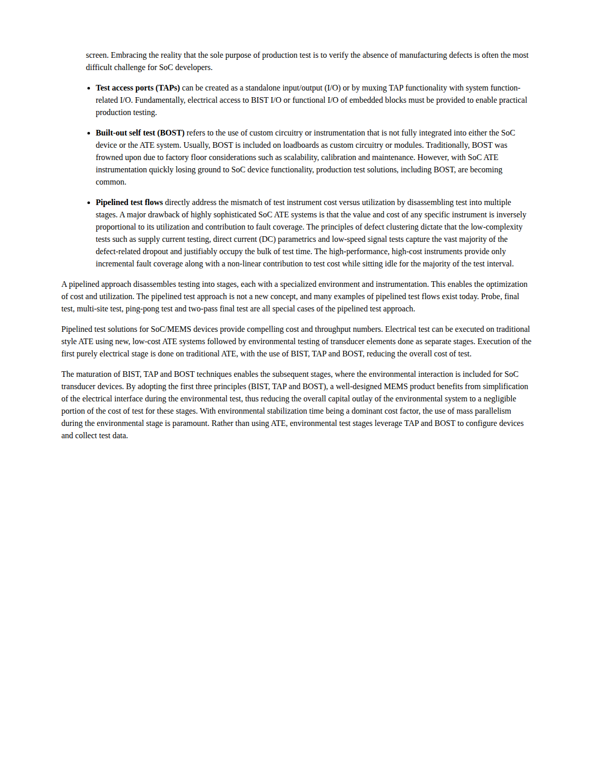screen. Embracing the reality that the sole purpose of production test is to verify the absence of manufacturing defects is often the most difficult challenge for SoC developers.
Test access ports (TAPs) can be created as a standalone input/output (I/O) or by muxing TAP functionality with system function-related I/O. Fundamentally, electrical access to BIST I/O or functional I/O of embedded blocks must be provided to enable practical production testing.
Built-out self test (BOST) refers to the use of custom circuitry or instrumentation that is not fully integrated into either the SoC device or the ATE system. Usually, BOST is included on loadboards as custom circuitry or modules. Traditionally, BOST was frowned upon due to factory floor considerations such as scalability, calibration and maintenance. However, with SoC ATE instrumentation quickly losing ground to SoC device functionality, production test solutions, including BOST, are becoming common.
Pipelined test flows directly address the mismatch of test instrument cost versus utilization by disassembling test into multiple stages. A major drawback of highly sophisticated SoC ATE systems is that the value and cost of any specific instrument is inversely proportional to its utilization and contribution to fault coverage. The principles of defect clustering dictate that the low-complexity tests such as supply current testing, direct current (DC) parametrics and low-speed signal tests capture the vast majority of the defect-related dropout and justifiably occupy the bulk of test time. The high-performance, high-cost instruments provide only incremental fault coverage along with a non-linear contribution to test cost while sitting idle for the majority of the test interval.
A pipelined approach disassembles testing into stages, each with a specialized environment and instrumentation. This enables the optimization of cost and utilization. The pipelined test approach is not a new concept, and many examples of pipelined test flows exist today. Probe, final test, multi-site test, ping-pong test and two-pass final test are all special cases of the pipelined test approach.
Pipelined test solutions for SoC/MEMS devices provide compelling cost and throughput numbers. Electrical test can be executed on traditional style ATE using new, low-cost ATE systems followed by environmental testing of transducer elements done as separate stages. Execution of the first purely electrical stage is done on traditional ATE, with the use of BIST, TAP and BOST, reducing the overall cost of test.
The maturation of BIST, TAP and BOST techniques enables the subsequent stages, where the environmental interaction is included for SoC transducer devices. By adopting the first three principles (BIST, TAP and BOST), a well-designed MEMS product benefits from simplification of the electrical interface during the environmental test, thus reducing the overall capital outlay of the environmental system to a negligible portion of the cost of test for these stages. With environmental stabilization time being a dominant cost factor, the use of mass parallelism during the environmental stage is paramount. Rather than using ATE, environmental test stages leverage TAP and BOST to configure devices and collect test data.